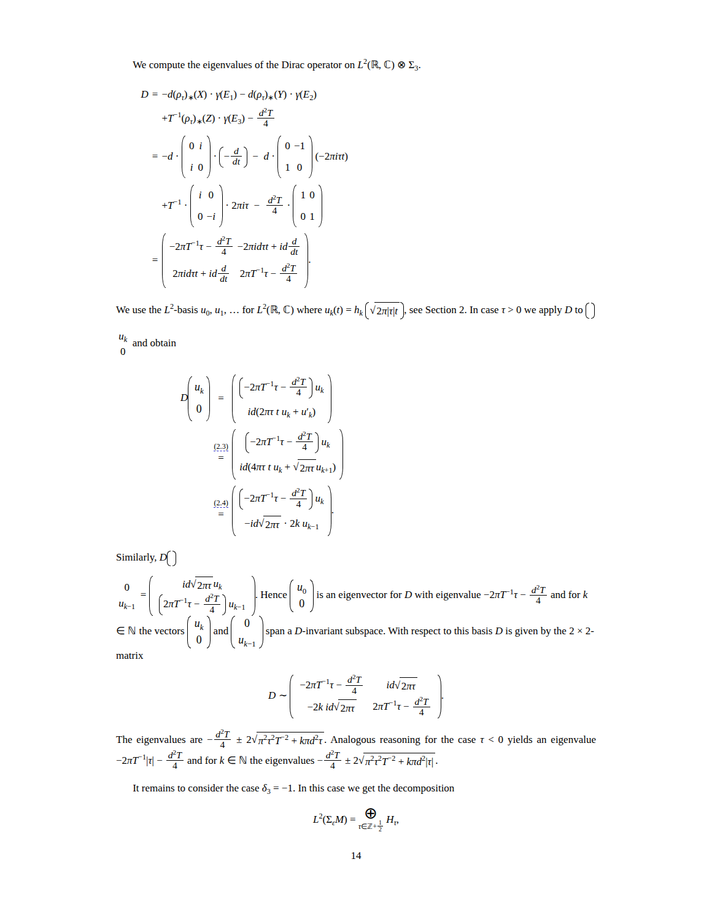We compute the eigenvalues of the Dirac operator on L2(ℝ, ℂ) ⊗ Σ3.
| D | = | − d ( ρ τ ) ∗ ( X ) · γ ( E 1 ) − d ( ρ τ ) ∗ ( Y ) · γ ( E 2 ) |
| | | + T −1 ( ρ τ ) ∗ ( Z ) · γ ( E 3 ) − d 2 T 4 |
| | = | − d · / 0 / i / / i / 0 / · − d dt − d · / 0 / −1 / / 1 / 0 / (−2 πiτt ) |
| | | + T −1 · / i / 0 / / 0 / − i / · 2 πiτ − d 2 T 4 · / 1 / 0 / / 0 / 1 / |
| | = | / −2 πT −1 τ − d 2 T 4 / −2 πidτt + id d dt / / 2 πidτt + id d dt / 2 πT −1 τ − d 2 T 4 / . |
We use the L2-basis u0, u1, … for L2(ℝ, ℂ) where uk(t) = hk √2π|τ|t, see Section 2. In case τ > 0 we apply D to
| u k |
| 0 |
and obtain
| D / u k / / 0 / | = | / −2 πT −1 τ − d 2 T 4 u k / / id (2 πτ t u k + u ′ k ) / |
| | (2.3) = | / −2 πT −1 τ − d 2 T 4 u k / / id (4 πτ t u k + √ 2 πτ u k +1 ) / |
| | (2.4) = | / −2 πT −1 τ − d 2 T 4 u k / / − id √ 2 πτ · 2 k u k −1 / . |
Similarly, D
| 0 |
| u k −1 |
=
| id √ 2 πτ u k |
| 2 πT −1 τ − d 2 T 4 u k −1 |
. Hence
| u 0 |
| 0 |
is an eigenvector for D with eigenvalue −2πT−1τ − d2T 4 and for k ∈ ℕ the vectors
| u k |
| 0 |
and
| 0 |
| u k −1 |
span a D-invariant subspace. With respect to this basis D is given by the 2 × 2-matrix
D ∼
| −2 πT −1 τ − d 2 T 4 | id √ 2 πτ |
| −2 k id √ 2 πτ | 2 πT −1 τ − d 2 T 4 |
.
The eigenvalues are −d2T 4 ± 2√π2τ2T−2 + kπd2τ. Analogous reasoning for the case τ < 0 yields an eigenvalue −2πT−1|τ| − d2T 4 and for k ∈ ℕ the eigenvalues −d2T 4 ± 2√π2τ2T−2 + kπd2|τ|.
It remains to consider the case δ3 = −1. In this case we get the decomposition
L2(ΣεM) = ⊕ τ∈ℤ+12 Hτ,
14